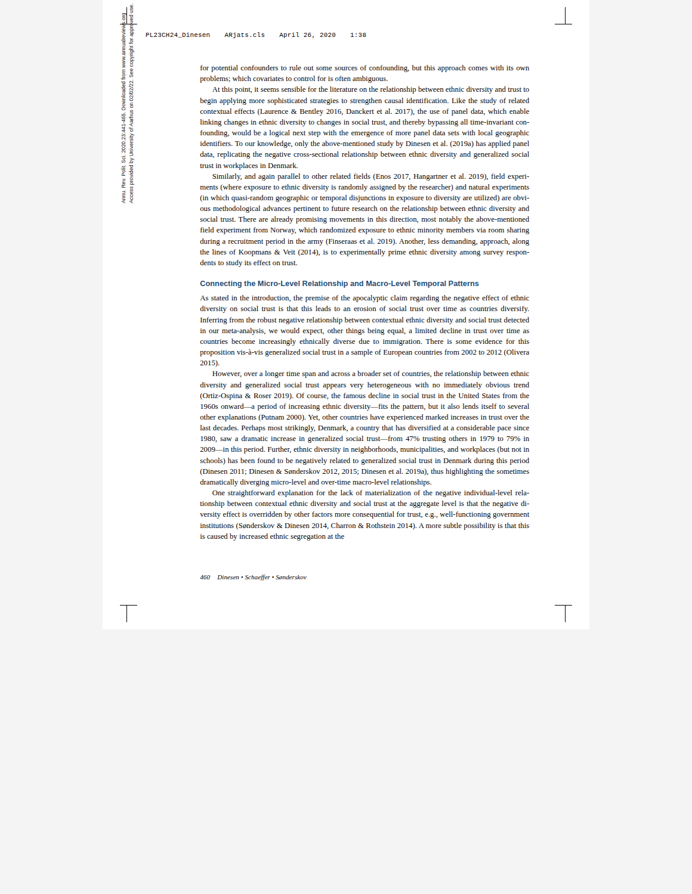PL23CH24_Dinesen ARjats.cls April 26, 2020 1:38
Annu. Rev. Polit. Sci. 2020.23:441-465. Downloaded from www.annualreviews.org
Access provided by University of Aarhus on 02/02/22. See copyright for approved use.
for potential confounders to rule out some sources of confounding, but this approach comes with its own problems; which covariates to control for is often ambiguous.
At this point, it seems sensible for the literature on the relationship between ethnic diversity and trust to begin applying more sophisticated strategies to strengthen causal identification. Like the study of related contextual effects (Laurence & Bentley 2016, Danckert et al. 2017), the use of panel data, which enable linking changes in ethnic diversity to changes in social trust, and thereby bypassing all time-invariant confounding, would be a logical next step with the emergence of more panel data sets with local geographic identifiers. To our knowledge, only the above-mentioned study by Dinesen et al. (2019a) has applied panel data, replicating the negative cross-sectional relationship between ethnic diversity and generalized social trust in workplaces in Denmark.
Similarly, and again parallel to other related fields (Enos 2017, Hangartner et al. 2019), field experiments (where exposure to ethnic diversity is randomly assigned by the researcher) and natural experiments (in which quasi-random geographic or temporal disjunctions in exposure to diversity are utilized) are obvious methodological advances pertinent to future research on the relationship between ethnic diversity and social trust. There are already promising movements in this direction, most notably the above-mentioned field experiment from Norway, which randomized exposure to ethnic minority members via room sharing during a recruitment period in the army (Finseraas et al. 2019). Another, less demanding, approach, along the lines of Koopmans & Veit (2014), is to experimentally prime ethnic diversity among survey respondents to study its effect on trust.
Connecting the Micro-Level Relationship and Macro-Level Temporal Patterns
As stated in the introduction, the premise of the apocalyptic claim regarding the negative effect of ethnic diversity on social trust is that this leads to an erosion of social trust over time as countries diversify. Inferring from the robust negative relationship between contextual ethnic diversity and social trust detected in our meta-analysis, we would expect, other things being equal, a limited decline in trust over time as countries become increasingly ethnically diverse due to immigration. There is some evidence for this proposition vis-à-vis generalized social trust in a sample of European countries from 2002 to 2012 (Olivera 2015).
However, over a longer time span and across a broader set of countries, the relationship between ethnic diversity and generalized social trust appears very heterogeneous with no immediately obvious trend (Ortiz-Ospina & Roser 2019). Of course, the famous decline in social trust in the United States from the 1960s onward—a period of increasing ethnic diversity—fits the pattern, but it also lends itself to several other explanations (Putnam 2000). Yet, other countries have experienced marked increases in trust over the last decades. Perhaps most strikingly, Denmark, a country that has diversified at a considerable pace since 1980, saw a dramatic increase in generalized social trust—from 47% trusting others in 1979 to 79% in 2009—in this period. Further, ethnic diversity in neighborhoods, municipalities, and workplaces (but not in schools) has been found to be negatively related to generalized social trust in Denmark during this period (Dinesen 2011; Dinesen & Sønderskov 2012, 2015; Dinesen et al. 2019a), thus highlighting the sometimes dramatically diverging micro-level and over-time macro-level relationships.
One straightforward explanation for the lack of materialization of the negative individual-level relationship between contextual ethnic diversity and social trust at the aggregate level is that the negative diversity effect is overridden by other factors more consequential for trust, e.g., well-functioning government institutions (Sønderskov & Dinesen 2014, Charron & Rothstein 2014). A more subtle possibility is that this is caused by increased ethnic segregation at the
460 Dinesen • Schaeffer • Sønderskov